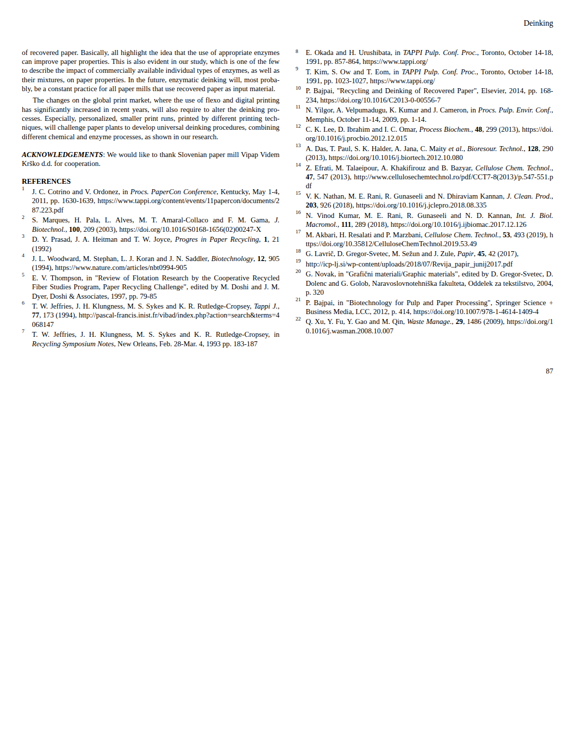Deinking
of recovered paper. Basically, all highlight the idea that the use of appropriate enzymes can improve paper properties. This is also evident in our study, which is one of the few to describe the impact of commercially available individual types of enzymes, as well as their mixtures, on paper properties. In the future, enzymatic deinking will, most probably, be a constant practice for all paper mills that use recovered paper as input material.
The changes on the global print market, where the use of flexo and digital printing has significantly increased in recent years, will also require to alter the deinking processes. Especially, personalized, smaller print runs, printed by different printing techniques, will challenge paper plants to develop universal deinking procedures, combining different chemical and enzyme processes, as shown in our research.
ACKNOWLEDGEMENTS: We would like to thank Slovenian paper mill Vipap Videm Krško d.d. for cooperation.
References
J. C. Cotrino and V. Ordonez, in Procs. PaperCon Conference, Kentucky, May 1-4, 2011, pp. 1630-1639, https://www.tappi.org/content/events/11papercon/documents/287.223.pdf
S. Marques, H. Pala, L. Alves, M. T. Amaral-Collaco and F. M. Gama, J. Biotechnol., 100, 209 (2003), https://doi.org/10.1016/S0168-1656(02)00247-X
D. Y. Prasad, J. A. Heitman and T. W. Joyce, Progres in Paper Recycling, 1, 21 (1992)
J. L. Woodward, M. Stephan, L. J. Koran and J. N. Saddler, Biotechnology, 12, 905 (1994), https://www.nature.com/articles/nbt0994-905
E. V. Thompson, in "Review of Flotation Research by the Cooperative Recycled Fiber Studies Program, Paper Recycling Challenge", edited by M. Doshi and J. M. Dyer, Doshi & Associates, 1997, pp. 79-85
T. W. Jeffries, J. H. Klungness, M. S. Sykes and K. R. Rutledge-Cropsey, Tappi J., 77, 173 (1994), http://pascal-francis.inist.fr/vibad/index.php?action=search&terms=4068147
T. W. Jeffries, J. H. Klungness, M. S. Sykes and K. R. Rutledge-Cropsey, in Recycling Symposium Notes, New Orleans, Feb. 28-Mar. 4, 1993 pp. 183-187
E. Okada and H. Urushibata, in TAPPI Pulp. Conf. Proc., Toronto, October 14-18, 1991, pp. 857-864, https://www.tappi.org/
T. Kim, S. Ow and T. Eom, in TAPPI Pulp. Conf. Proc., Toronto, October 14-18, 1991, pp. 1023-1027, https://www.tappi.org/
P. Bajpai, "Recycling and Deinking of Recovered Paper", Elsevier, 2014, pp. 168-234, https://doi.org/10.1016/C2013-0-00556-7
N. Yilgor, A. Velpumadugu, K. Kumar and J. Cameron, in Procs. Pulp. Envir. Conf., Memphis, October 11-14, 2009, pp. 1-14.
C. K. Lee, D. Ibrahim and I. C. Omar, Process Biochem., 48, 299 (2013), https://doi.org/10.1016/j.procbio.2012.12.015
A. Das, T. Paul, S. K. Halder, A. Jana, C. Maity et al., Bioresour. Technol., 128, 290 (2013), https://doi.org/10.1016/j.biortech.2012.10.080
Z. Efrati, M. Talaeipour, A. Khakifirouz and B. Bazyar, Cellulose Chem. Technol., 47, 547 (2013), http://www.cellulosechemtechnol.ro/pdf/CCT7-8(2013)/p.547-551.pdf
V. K. Nathan, M. E. Rani, R. Gunaseeli and N. Dhiraviam Kannan, J. Clean. Prod., 203, 926 (2018), https://doi.org/10.1016/j.jclepro.2018.08.335
N. Vinod Kumar, M. E. Rani, R. Gunaseeli and N. D. Kannan, Int. J. Biol. Macromol., 111, 289 (2018), https://doi.org/10.1016/j.ijbiomac.2017.12.126
M. Akbari, H. Resalati and P. Marzbani, Cellulose Chem. Technol., 53, 493 (2019), https://doi.org/10.35812/CelluloseChemTechnol.2019.53.49
G. Lavrič, D. Gregor-Svetec, M. Sežun and J. Zule, Papir, 45, 42 (2017),
http://icp-lj.si/wp-content/uploads/2018/07/Revija_papir_junij2017.pdf
G. Novak, in "Grafični materiali/Graphic materials", edited by D. Gregor-Svetec, D. Dolenc and G. Golob, Naravoslovnotehniška fakulteta, Oddelek za tekstilstvo, 2004, p. 320
P. Bajpai, in "Biotechnology for Pulp and Paper Processing", Springer Science + Business Media, LCC, 2012, p. 414, https://doi.org/10.1007/978-1-4614-1409-4
Q. Xu, Y. Fu, Y. Gao and M. Qin, Waste Manage., 29, 1486 (2009), https://doi.org/10.1016/j.wasman.2008.10.007
87